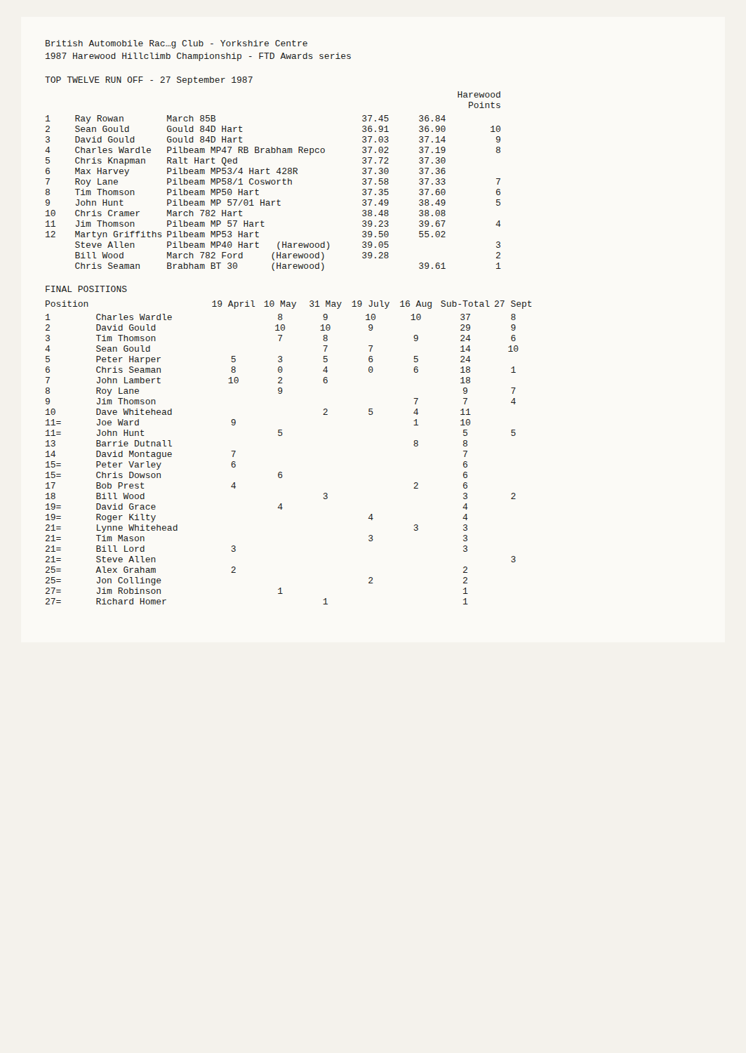British Automobile Rac…g Club - Yorkshire Centre
1987 Harewood Hillclimb Championship - FTD Awards series
TOP TWELVE RUN OFF - 27 September 1987
| | | | | | Harewood Points |
| 1 | Ray Rowan | March 85B | 37.45 | 36.84 | |
| 2 | Sean Gould | Gould 84D Hart | 36.91 | 36.90 | 10 |
| 3 | David Gould | Gould 84D Hart | 37.03 | 37.14 | 9 |
| 4 | Charles Wardle | Pilbeam MP47 RB Brabham Repco | 37.02 | 37.19 | 8 |
| 5 | Chris Knapman | Ralt Hart Qed | 37.72 | 37.30 | |
| 6 | Max Harvey | Pilbeam MP53/4 Hart 428R | 37.30 | 37.36 | |
| 7 | Roy Lane | Pilbeam MP58/1 Cosworth | 37.58 | 37.33 | 7 |
| 8 | Tim Thomson | Pilbeam MP50 Hart | 37.35 | 37.60 | 6 |
| 9 | John Hunt | Pilbeam MP 57/01 Hart | 37.49 | 38.49 | 5 |
| 10 | Chris Cramer | March 782 Hart | 38.48 | 38.08 | |
| 11 | Jim Thomson | Pilbeam MP 57 Hart | 39.23 | 39.67 | 4 |
| 12 | Martyn Griffiths | Pilbeam MP53 Hart | 39.50 | 55.02 | |
| | Steve Allen | Pilbeam MP40 Hart (Harewood) | 39.05 | | 3 |
| | Bill Wood | March 782 Ford (Harewood) | 39.28 | | 2 |
| | Chris Seaman | Brabham BT 30 (Harewood) | | 39.61 | 1 |
FINAL POSITIONS
| Position | | 19 April | 10 May | 31 May | 19 July | 16 Aug | Sub-Total | 27 Sept |
| --- | --- | --- | --- | --- | --- | --- | --- | --- |
| 1 | Charles Wardle | | 8 | 9 | 10 | 10 | 37 | 8 |
| 2 | David Gould | | 10 | 10 | 9 | | 29 | 9 |
| 3 | Tim Thomson | | 7 | 8 | | 9 | 24 | 6 |
| 4 | Sean Gould | | | 7 | 7 | | 14 | 10 |
| 5 | Peter Harper | 5 | 3 | 5 | 6 | 5 | 24 | |
| 6 | Chris Seaman | 8 | 0 | 4 | 0 | 6 | 18 | 1 |
| 7 | John Lambert | 10 | 2 | 6 | | | 18 | |
| 8 | Roy Lane | | 9 | | | | 9 | 7 |
| 9 | Jim Thomson | | | | | 7 | 7 | 4 |
| 10 | Dave Whitehead | | | 2 | 5 | 4 | 11 | |
| 11= | Joe Ward | 9 | | | | 1 | 10 | |
| 11= | John Hunt | | 5 | | | | 5 | 5 |
| 13 | Barrie Dutnall | | | | | 8 | 8 | |
| 14 | David Montague | 7 | | | | | 7 | |
| 15= | Peter Varley | 6 | | | | | 6 | |
| 15= | Chris Dowson | | 6 | | | | 6 | |
| 17 | Bob Prest | 4 | | | | 2 | 6 | |
| 18 | Bill Wood | | | 3 | | | 3 | 2 |
| 19= | David Grace | | 4 | | | | 4 | |
| 19= | Roger Kilty | | | | 4 | | 4 | |
| 21= | Lynne Whitehead | | | | | 3 | 3 | |
| 21= | Tim Mason | | | | 3 | | 3 | |
| 21= | Bill Lord | 3 | | | | | 3 | |
| 21= | Steve Allen | | | | | | | 3 |
| 25= | Alex Graham | 2 | | | | | 2 | |
| 25= | Jon Collinge | | | | 2 | | 2 | |
| 27= | Jim Robinson | | 1 | | | | 1 | |
| 27= | Richard Homer | | | 1 | | | 1 | |